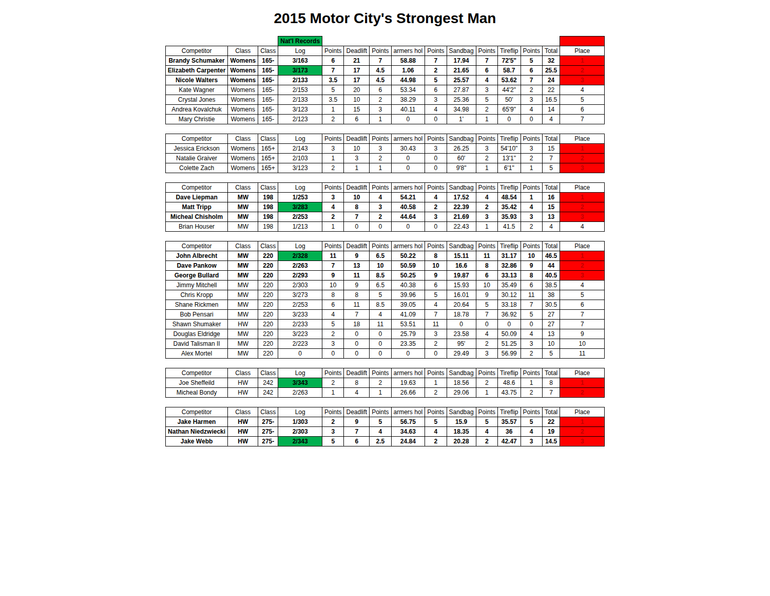2015 Motor City's Strongest Man
| | | | Nat'l Records | | | | | | | | | | | Nats Qualifier |
| Competitor | Class | Class | Log | Points | Deadlift | Points | armers hol | Points | Sandbag | Points | Tireflip | Points | Total | Place |
| Brandy Schumaker | Womens | 165- | 3/163 | 6 | 21 | 7 | 58.88 | 7 | 17.94 | 7 | 72'5" | 5 | 32 | 1 |
| Elizabeth Carpenter | Womens | 165- | 3/173 | 7 | 17 | 4.5 | 1.06 | 2 | 21.65 | 6 | 58.7 | 6 | 25.5 | 2 |
| Nicole Walters | Womens | 165- | 2/133 | 3.5 | 17 | 4.5 | 44.98 | 5 | 25.57 | 4 | 53.62 | 7 | 24 | 3 |
| Kate Wagner | Womens | 165- | 2/153 | 5 | 20 | 6 | 53.34 | 6 | 27.87 | 3 | 44'2" | 2 | 22 | 4 |
| Crystal Jones | Womens | 165- | 2/133 | 3.5 | 10 | 2 | 38.29 | 3 | 25.36 | 5 | 50' | 3 | 16.5 | 5 |
| Andrea Kovalchuk | Womens | 165- | 3/123 | 1 | 15 | 3 | 40.11 | 4 | 34.98 | 2 | 65'9" | 4 | 14 | 6 |
| Mary Christie | Womens | 165- | 2/123 | 2 | 6 | 1 | 0 | 0 | 1' | 1 | 0 | 0 | 4 | 7 |
| Competitor | Class | Class | Log | Points | Deadlift | Points | armers hol | Points | Sandbag | Points | Tireflip | Points | Total | Place |
| Jessica Erickson | Womens | 165+ | 2/143 | 3 | 10 | 3 | 30.43 | 3 | 26.25 | 3 | 54'10" | 3 | 15 | 1 |
| Natalie Graiver | Womens | 165+ | 2/103 | 1 | 3 | 2 | 0 | 0 | 60' | 2 | 13'1" | 2 | 7 | 2 |
| Colette Zach | Womens | 165+ | 3/123 | 2 | 1 | 1 | 0 | 0 | 9'8" | 1 | 6'1" | 1 | 5 | 3 |
| Competitor | Class | Class | Log | Points | Deadlift | Points | armers hol | Points | Sandbag | Points | Tireflip | Points | Total | Place |
| Dave Liepman | MW | 198 | 1/253 | 3 | 10 | 4 | 54.21 | 4 | 17.52 | 4 | 48.54 | 1 | 16 | 1 |
| Matt Tripp | MW | 198 | 3/283 | 4 | 8 | 3 | 40.58 | 2 | 22.39 | 2 | 35.42 | 4 | 15 | 2 |
| Micheal Chisholm | MW | 198 | 2/253 | 2 | 7 | 2 | 44.64 | 3 | 21.69 | 3 | 35.93 | 3 | 13 | 3 |
| Brian Houser | MW | 198 | 1/213 | 1 | 0 | 0 | 0 | 0 | 22.43 | 1 | 41.5 | 2 | 4 | 4 |
| Competitor | Class | Class | Log | Points | Deadlift | Points | armers hol | Points | Sandbag | Points | Tireflip | Points | Total | Place |
| John Albrecht | MW | 220 | 2/328 | 11 | 9 | 6.5 | 50.22 | 8 | 15.11 | 11 | 31.17 | 10 | 46.5 | 1 |
| Dave Pankow | MW | 220 | 2/263 | 7 | 13 | 10 | 50.59 | 10 | 16.6 | 8 | 32.86 | 9 | 44 | 2 |
| George Bullard | MW | 220 | 2/293 | 9 | 11 | 8.5 | 50.25 | 9 | 19.87 | 6 | 33.13 | 8 | 40.5 | 3 |
| Jimmy Mitchell | MW | 220 | 2/303 | 10 | 9 | 6.5 | 40.38 | 6 | 15.93 | 10 | 35.49 | 6 | 38.5 | 4 |
| Chris Kropp | MW | 220 | 3/273 | 8 | 8 | 5 | 39.96 | 5 | 16.01 | 9 | 30.12 | 11 | 38 | 5 |
| Shane Rickmen | MW | 220 | 2/253 | 6 | 11 | 8.5 | 39.05 | 4 | 20.64 | 5 | 33.18 | 7 | 30.5 | 6 |
| Bob Pensari | MW | 220 | 3/233 | 4 | 7 | 4 | 41.09 | 7 | 18.78 | 7 | 36.92 | 5 | 27 | 7 |
| Shawn Shumaker | HW | 220 | 2/233 | 5 | 18 | 11 | 53.51 | 11 | 0 | 0 | 0 | 0 | 27 | 7 |
| Douglas Eldridge | MW | 220 | 3/223 | 2 | 0 | 0 | 25.79 | 3 | 23.58 | 4 | 50.09 | 4 | 13 | 9 |
| David Talisman II | MW | 220 | 2/223 | 3 | 0 | 0 | 23.35 | 2 | 95' | 2 | 51.25 | 3 | 10 | 10 |
| Alex Mortel | MW | 220 | 0 | 0 | 0 | 0 | 0 | 0 | 29.49 | 3 | 56.99 | 2 | 5 | 11 |
| Competitor | Class | Class | Log | Points | Deadlift | Points | armers hol | Points | Sandbag | Points | Tireflip | Points | Total | Place |
| Joe Sheffeild | HW | 242 | 3/343 | 2 | 8 | 2 | 19.63 | 1 | 18.56 | 2 | 48.6 | 1 | 8 | 1 |
| Micheal Bondy | HW | 242 | 2/263 | 1 | 4 | 1 | 26.66 | 2 | 29.06 | 1 | 43.75 | 2 | 7 | 2 |
| Competitor | Class | Class | Log | Points | Deadlift | Points | armers hol | Points | Sandbag | Points | Tireflip | Points | Total | Place |
| Jake Harmen | HW | 275- | 1/303 | 2 | 9 | 5 | 56.75 | 5 | 15.9 | 5 | 35.57 | 5 | 22 | 1 |
| Nathan Niedzwiecki | HW | 275- | 2/303 | 3 | 7 | 4 | 34.63 | 4 | 18.35 | 4 | 36 | 4 | 19 | 2 |
| Jake Webb | HW | 275- | 2/343 | 5 | 6 | 2.5 | 24.84 | 2 | 20.28 | 2 | 42.47 | 3 | 14.5 | 3 |